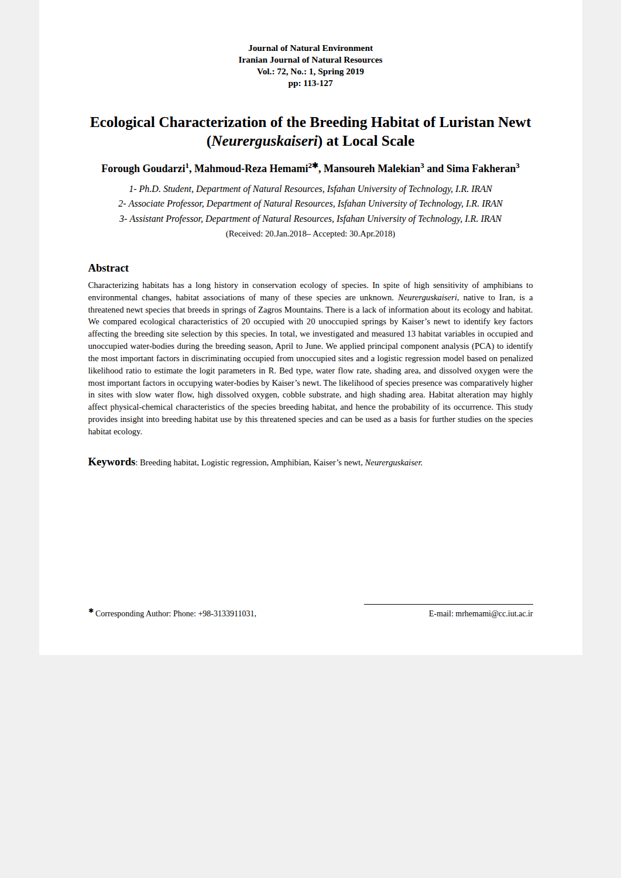Journal of Natural Environment
Iranian Journal of Natural Resources
Vol.: 72, No.: 1, Spring 2019
pp: 113-127
Ecological Characterization of the Breeding Habitat of Luristan Newt (Neurerguskaiseri) at Local Scale
Forough Goudarzi1, Mahmoud-Reza Hemami2✱, Mansoureh Malekian3 and Sima Fakheran3
Ph.D. Student, Department of Natural Resources, Isfahan University of Technology, I.R. IRAN
Associate Professor, Department of Natural Resources, Isfahan University of Technology, I.R. IRAN
Assistant Professor, Department of Natural Resources, Isfahan University of Technology, I.R. IRAN
(Received: 20.Jan.2018– Accepted: 30.Apr.2018)
Abstract
Characterizing habitats has a long history in conservation ecology of species. In spite of high sensitivity of amphibians to environmental changes, habitat associations of many of these species are unknown. Neurerguskaiseri, native to Iran, is a threatened newt species that breeds in springs of Zagros Mountains. There is a lack of information about its ecology and habitat. We compared ecological characteristics of 20 occupied with 20 unoccupied springs by Kaiser’s newt to identify key factors affecting the breeding site selection by this species. In total, we investigated and measured 13 habitat variables in occupied and unoccupied water-bodies during the breeding season, April to June. We applied principal component analysis (PCA) to identify the most important factors in discriminating occupied from unoccupied sites and a logistic regression model based on penalized likelihood ratio to estimate the logit parameters in R. Bed type, water flow rate, shading area, and dissolved oxygen were the most important factors in occupying water-bodies by Kaiser’s newt. The likelihood of species presence was comparatively higher in sites with slow water flow, high dissolved oxygen, cobble substrate, and high shading area. Habitat alteration may highly affect physical-chemical characteristics of the species breeding habitat, and hence the probability of its occurrence. This study provides insight into breeding habitat use by this threatened species and can be used as a basis for further studies on the species habitat ecology.
Keywords: Breeding habitat, Logistic regression, Amphibian, Kaiser’s newt, Neurerguskaiser.
✱ Corresponding Author: Phone: +98-3133911031, E-mail: mrhemami@cc.iut.ac.ir